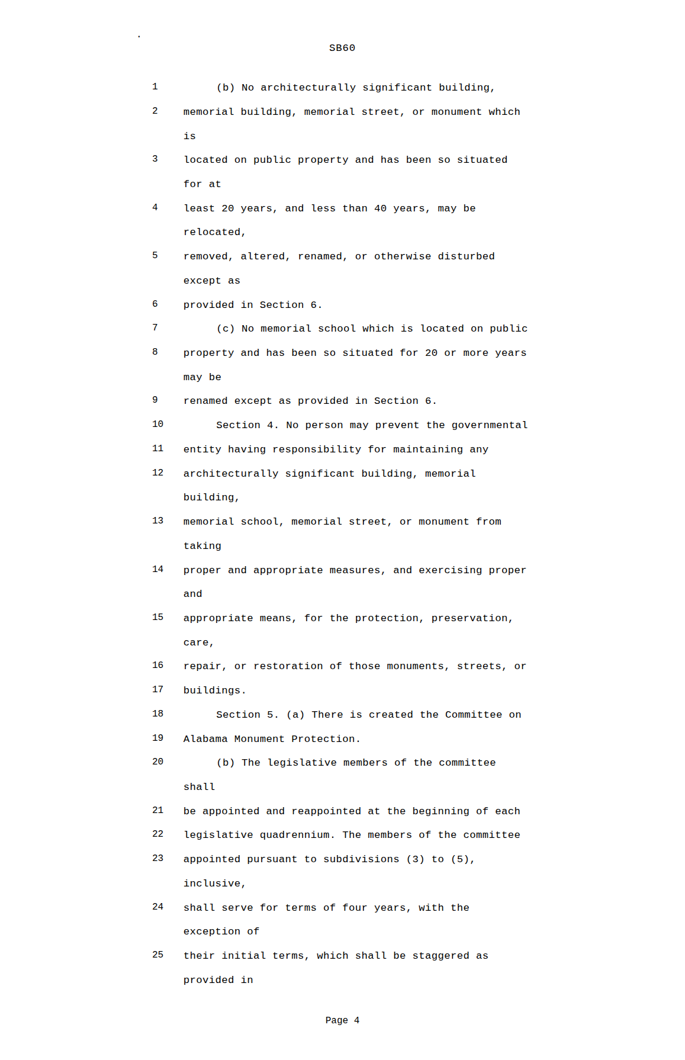.
SB60
| 1 | (b) No architecturally significant building, |
| 2 | memorial building, memorial street, or monument which is |
| 3 | located on public property and has been so situated for at |
| 4 | least 20 years, and less than 40 years, may be relocated, |
| 5 | removed, altered, renamed, or otherwise disturbed except as |
| 6 | provided in Section 6. |
| 7 | (c) No memorial school which is located on public |
| 8 | property and has been so situated for 20 or more years may be |
| 9 | renamed except as provided in Section 6. |
| 10 | Section 4. No person may prevent the governmental |
| 11 | entity having responsibility for maintaining any |
| 12 | architecturally significant building, memorial building, |
| 13 | memorial school, memorial street, or monument from taking |
| 14 | proper and appropriate measures, and exercising proper and |
| 15 | appropriate means, for the protection, preservation, care, |
| 16 | repair, or restoration of those monuments, streets, or |
| 17 | buildings. |
| 18 | Section 5. (a) There is created the Committee on |
| 19 | Alabama Monument Protection. |
| 20 | (b) The legislative members of the committee shall |
| 21 | be appointed and reappointed at the beginning of each |
| 22 | legislative quadrennium. The members of the committee |
| 23 | appointed pursuant to subdivisions (3) to (5), inclusive, |
| 24 | shall serve for terms of four years, with the exception of |
| 25 | their initial terms, which shall be staggered as provided in |
Page 4